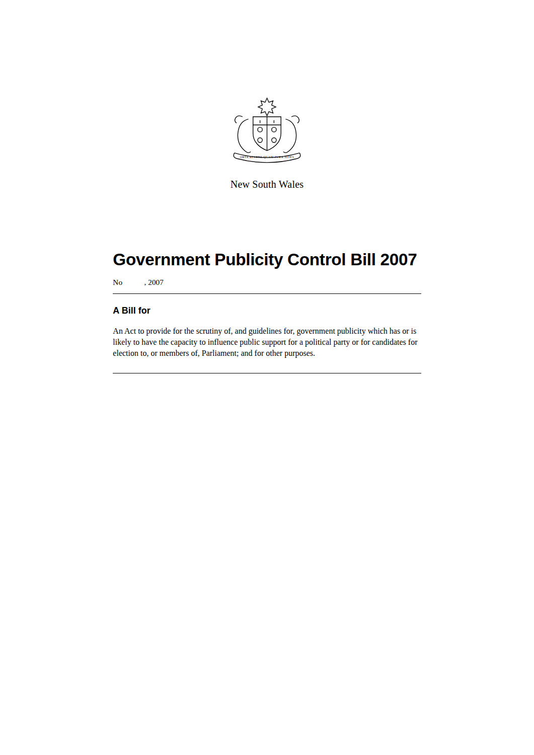New South Wales
Government Publicity Control Bill 2007
No, 2007
A Bill for
An Act to provide for the scrutiny of, and guidelines for, government publicity which has or is likely to have the capacity to influence public support for a political party or for candidates for election to, or members of, Parliament; and for other purposes.